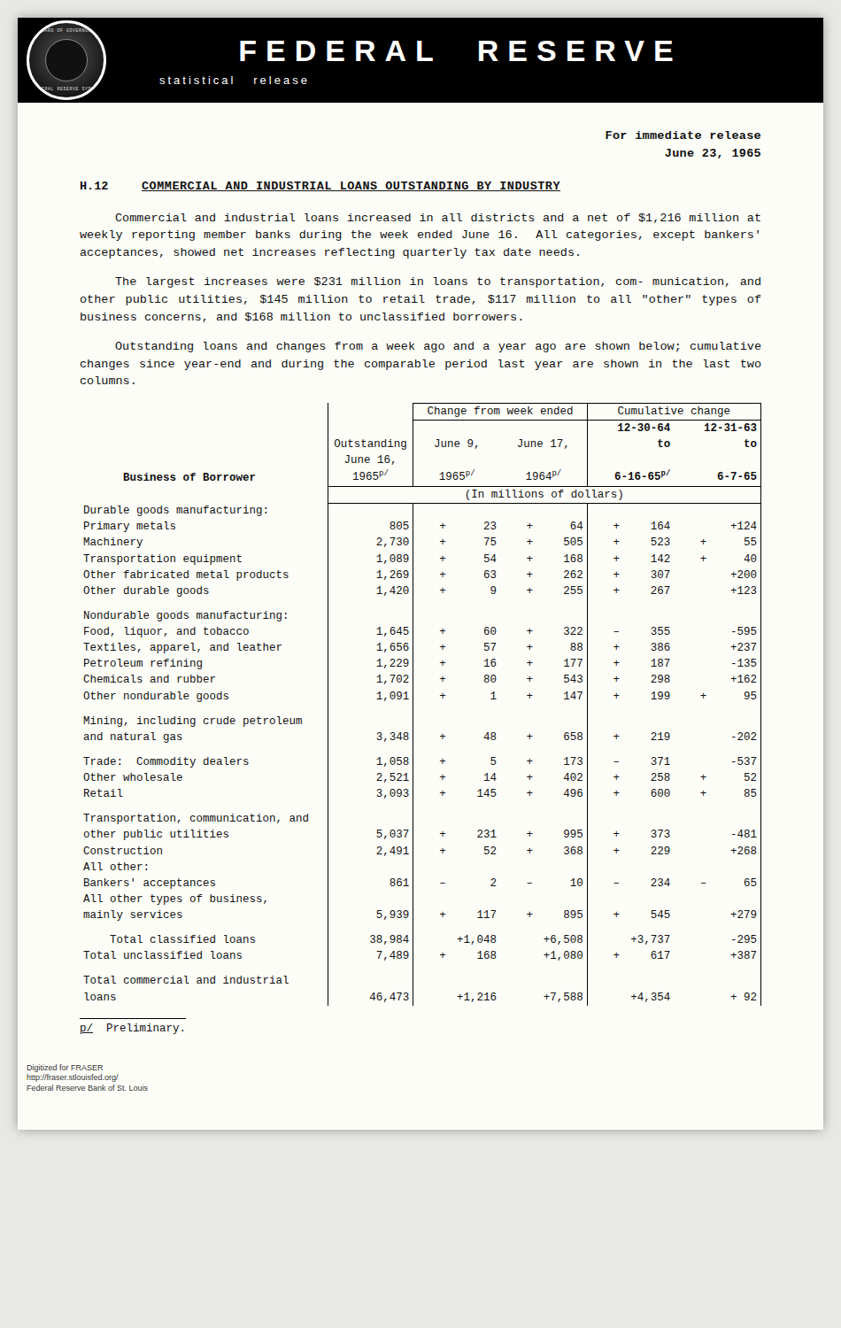FEDERAL RESERVE
statistical release
For immediate release
June 23, 1965
H.12
COMMERCIAL AND INDUSTRIAL LOANS OUTSTANDING BY INDUSTRY
Commercial and industrial loans increased in all districts and a net of $1,216 million at weekly reporting member banks during the week ended June 16. All categories, except bankers' acceptances, showed net increases reflecting quarterly tax date needs.
The largest increases were $231 million in loans to transportation, com- munication, and other public utilities, $145 million to retail trade, $117 million to all "other" types of business concerns, and $168 million to unclassified borrowers.
Outstanding loans and changes from a week ago and a year ago are shown below; cumulative changes since year-end and during the comparable period last year are shown in the last two columns.
| | | Change from week ended | Cumulative change |
| --- | --- | --- | --- |
| | | | 12-30-64 | 12-31-63 |
| | Outstanding | June 9, | June 17, | to | to |
| Business of Borrower | June 16, 1965 p/ | 1965 p/ | 1964 p/ | 6-16-65 p/ | 6-7-65 |
| | (In millions of dollars) |
| Durable goods manufacturing: | | | | | |
| Primary metals | 805 | + | 23 | + | 64 | + | 164 | | +124 |
| Machinery | 2,730 | + | 75 | + | 505 | + | 523 | + | 55 |
| Transportation equipment | 1,089 | + | 54 | + | 168 | + | 142 | + | 40 |
| Other fabricated metal products | 1,269 | + | 63 | + | 262 | + | 307 | | +200 |
| Other durable goods | 1,420 | + | 9 | + | 255 | + | 267 | | +123 |
| Nondurable goods manufacturing: | | | | | |
| Food, liquor, and tobacco | 1,645 | + | 60 | + | 322 | – | 355 | | -595 |
| Textiles, apparel, and leather | 1,656 | + | 57 | + | 88 | + | 386 | | +237 |
| Petroleum refining | 1,229 | + | 16 | + | 177 | + | 187 | | -135 |
| Chemicals and rubber | 1,702 | + | 80 | + | 543 | + | 298 | | +162 |
| Other nondurable goods | 1,091 | + | 1 | + | 147 | + | 199 | + | 95 |
| Mining, including crude petroleum | | | | | |
| and natural gas | 3,348 | + | 48 | + | 658 | + | 219 | | -202 |
| Trade: Commodity dealers | 1,058 | + | 5 | + | 173 | – | 371 | | -537 |
| Other wholesale | 2,521 | + | 14 | + | 402 | + | 258 | + | 52 |
| Retail | 3,093 | + | 145 | + | 496 | + | 600 | + | 85 |
| Transportation, communication, and | | | | | |
| other public utilities | 5,037 | + | 231 | + | 995 | + | 373 | | -481 |
| Construction | 2,491 | + | 52 | + | 368 | + | 229 | | +268 |
| All other: | | | | | |
| Bankers' acceptances | 861 | – | 2 | – | 10 | – | 234 | – | 65 |
| All other types of business, | | | | | |
| mainly services | 5,939 | + | 117 | + | 895 | + | 545 | | +279 |
| Total classified loans | 38,984 | +1,048 | +6,508 | +3,737 | -295 |
| Total unclassified loans | 7,489 | + | 168 | +1,080 | + | 617 | +387 |
| Total commercial and industrial | | | | | |
| loans | 46,473 | +1,216 | +7,588 | +4,354 | + 92 |
p/ Preliminary.
Digitized for FRASER
http://fraser.stlouisfed.org/
Federal Reserve Bank of St. Louis